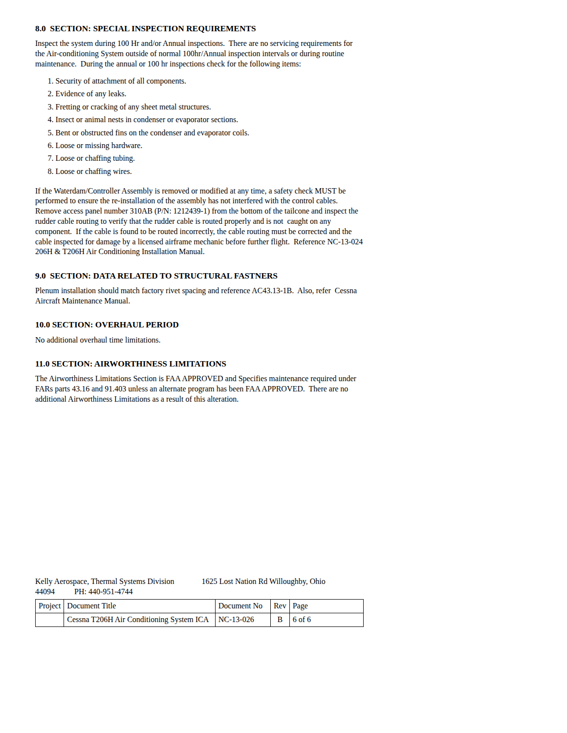8.0 SECTION: SPECIAL INSPECTION REQUIREMENTS
Inspect the system during 100 Hr and/or Annual inspections. There are no servicing requirements for the Air-conditioning System outside of normal 100hr/Annual inspection intervals or during routine maintenance. During the annual or 100 hr inspections check for the following items:
Security of attachment of all components.
Evidence of any leaks.
Fretting or cracking of any sheet metal structures.
Insect or animal nests in condenser or evaporator sections.
Bent or obstructed fins on the condenser and evaporator coils.
Loose or missing hardware.
Loose or chaffing tubing.
Loose or chaffing wires.
If the Waterdam/Controller Assembly is removed or modified at any time, a safety check MUST be performed to ensure the re-installation of the assembly has not interfered with the control cables. Remove access panel number 310AB (P/N: 1212439-1) from the bottom of the tailcone and inspect the rudder cable routing to verify that the rudder cable is routed properly and is not caught on any component. If the cable is found to be routed incorrectly, the cable routing must be corrected and the cable inspected for damage by a licensed airframe mechanic before further flight. Reference NC-13-024 206H & T206H Air Conditioning Installation Manual.
9.0 SECTION: DATA RELATED TO STRUCTURAL FASTNERS
Plenum installation should match factory rivet spacing and reference AC43.13-1B. Also, refer Cessna Aircraft Maintenance Manual.
10.0 SECTION: OVERHAUL PERIOD
No additional overhaul time limitations.
11.0 SECTION: AIRWORTHINESS LIMITATIONS
The Airworthiness Limitations Section is FAA APPROVED and Specifies maintenance required under FARs parts 43.16 and 91.403 unless an alternate program has been FAA APPROVED. There are no additional Airworthiness Limitations as a result of this alteration.
Kelly Aerospace, Thermal Systems Division1625 Lost Nation Rd Willoughby, Ohio 44094 PH: 440-951-4744
| Project | Document Title | Document No | Rev | Page |
| | Cessna T206H Air Conditioning System ICA | NC-13-026 | B | 6 of 6 |